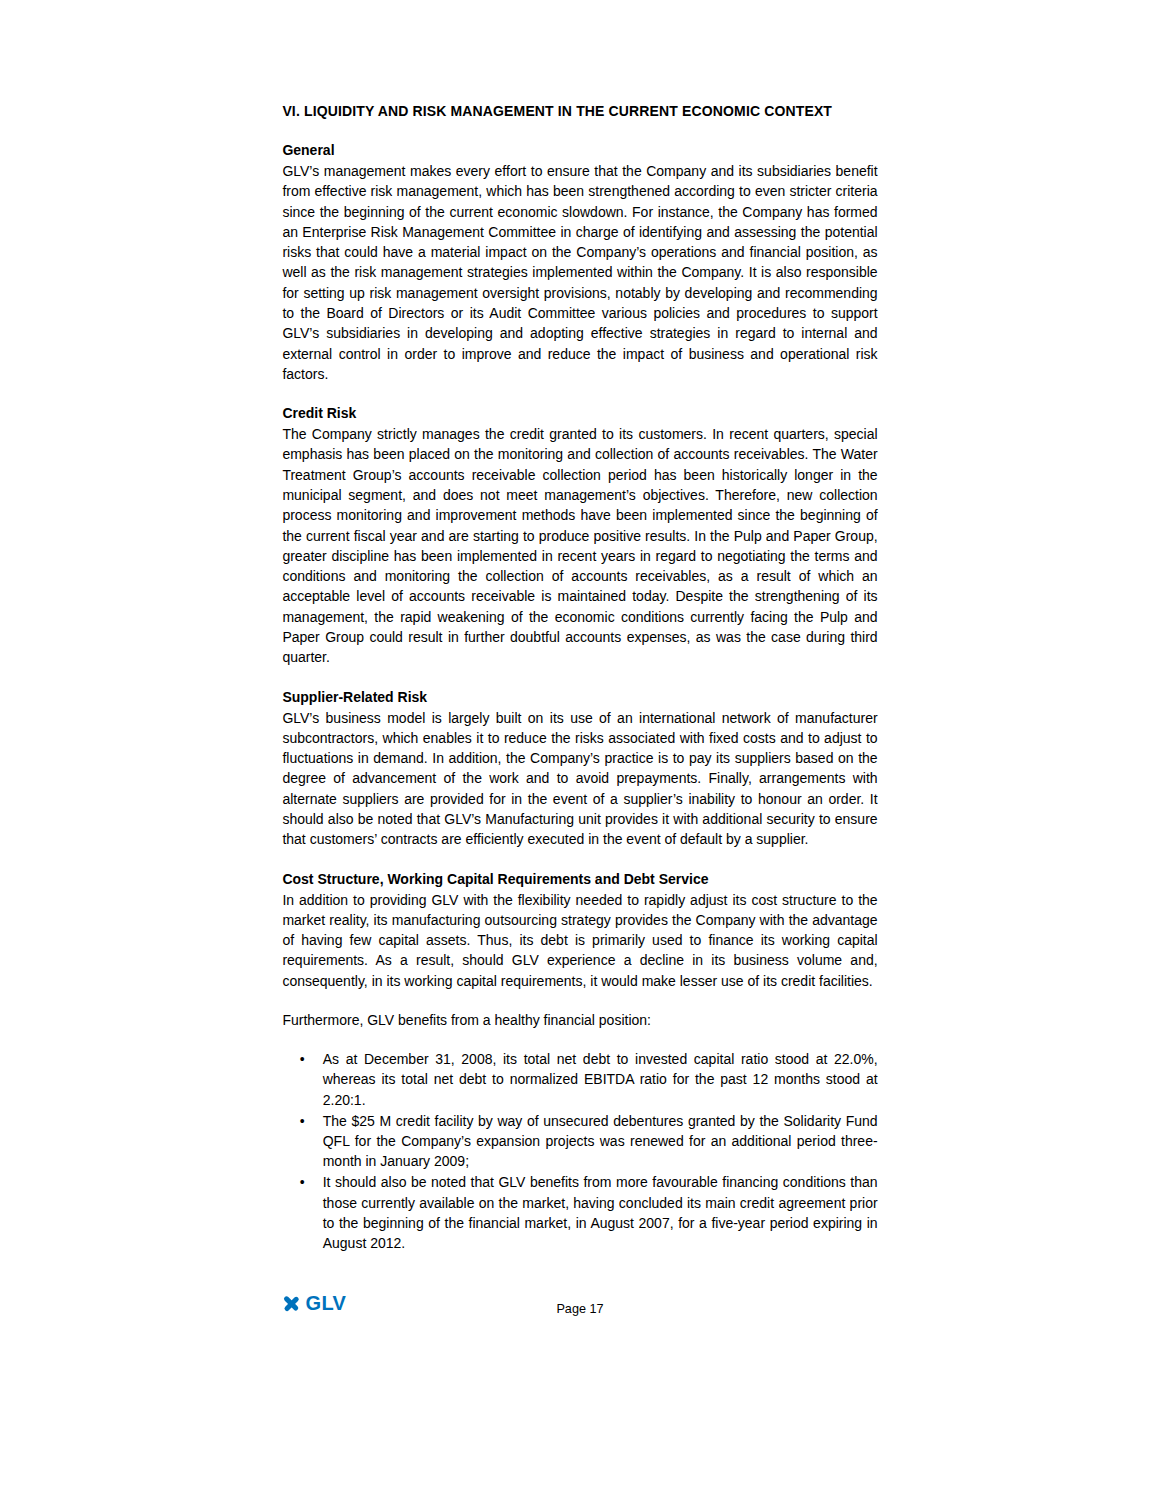VI. LIQUIDITY AND RISK MANAGEMENT IN THE CURRENT ECONOMIC CONTEXT
General
GLV’s management makes every effort to ensure that the Company and its subsidiaries benefit from effective risk management, which has been strengthened according to even stricter criteria since the beginning of the current economic slowdown. For instance, the Company has formed an Enterprise Risk Management Committee in charge of identifying and assessing the potential risks that could have a material impact on the Company’s operations and financial position, as well as the risk management strategies implemented within the Company. It is also responsible for setting up risk management oversight provisions, notably by developing and recommending to the Board of Directors or its Audit Committee various policies and procedures to support GLV’s subsidiaries in developing and adopting effective strategies in regard to internal and external control in order to improve and reduce the impact of business and operational risk factors.
Credit Risk
The Company strictly manages the credit granted to its customers. In recent quarters, special emphasis has been placed on the monitoring and collection of accounts receivables. The Water Treatment Group’s accounts receivable collection period has been historically longer in the municipal segment, and does not meet management’s objectives. Therefore, new collection process monitoring and improvement methods have been implemented since the beginning of the current fiscal year and are starting to produce positive results. In the Pulp and Paper Group, greater discipline has been implemented in recent years in regard to negotiating the terms and conditions and monitoring the collection of accounts receivables, as a result of which an acceptable level of accounts receivable is maintained today. Despite the strengthening of its management, the rapid weakening of the economic conditions currently facing the Pulp and Paper Group could result in further doubtful accounts expenses, as was the case during third quarter.
Supplier-Related Risk
GLV’s business model is largely built on its use of an international network of manufacturer subcontractors, which enables it to reduce the risks associated with fixed costs and to adjust to fluctuations in demand. In addition, the Company’s practice is to pay its suppliers based on the degree of advancement of the work and to avoid prepayments. Finally, arrangements with alternate suppliers are provided for in the event of a supplier’s inability to honour an order. It should also be noted that GLV’s Manufacturing unit provides it with additional security to ensure that customers’ contracts are efficiently executed in the event of default by a supplier.
Cost Structure, Working Capital Requirements and Debt Service
In addition to providing GLV with the flexibility needed to rapidly adjust its cost structure to the market reality, its manufacturing outsourcing strategy provides the Company with the advantage of having few capital assets. Thus, its debt is primarily used to finance its working capital requirements. As a result, should GLV experience a decline in its business volume and, consequently, in its working capital requirements, it would make lesser use of its credit facilities.
Furthermore, GLV benefits from a healthy financial position:
As at December 31, 2008, its total net debt to invested capital ratio stood at 22.0%, whereas its total net debt to normalized EBITDA ratio for the past 12 months stood at 2.20:1.
The $25 M credit facility by way of unsecured debentures granted by the Solidarity Fund QFL for the Company’s expansion projects was renewed for an additional period three-month in January 2009;
It should also be noted that GLV benefits from more favourable financing conditions than those currently available on the market, having concluded its main credit agreement prior to the beginning of the financial market, in August 2007, for a five-year period expiring in August 2012.
GLV
Page 17